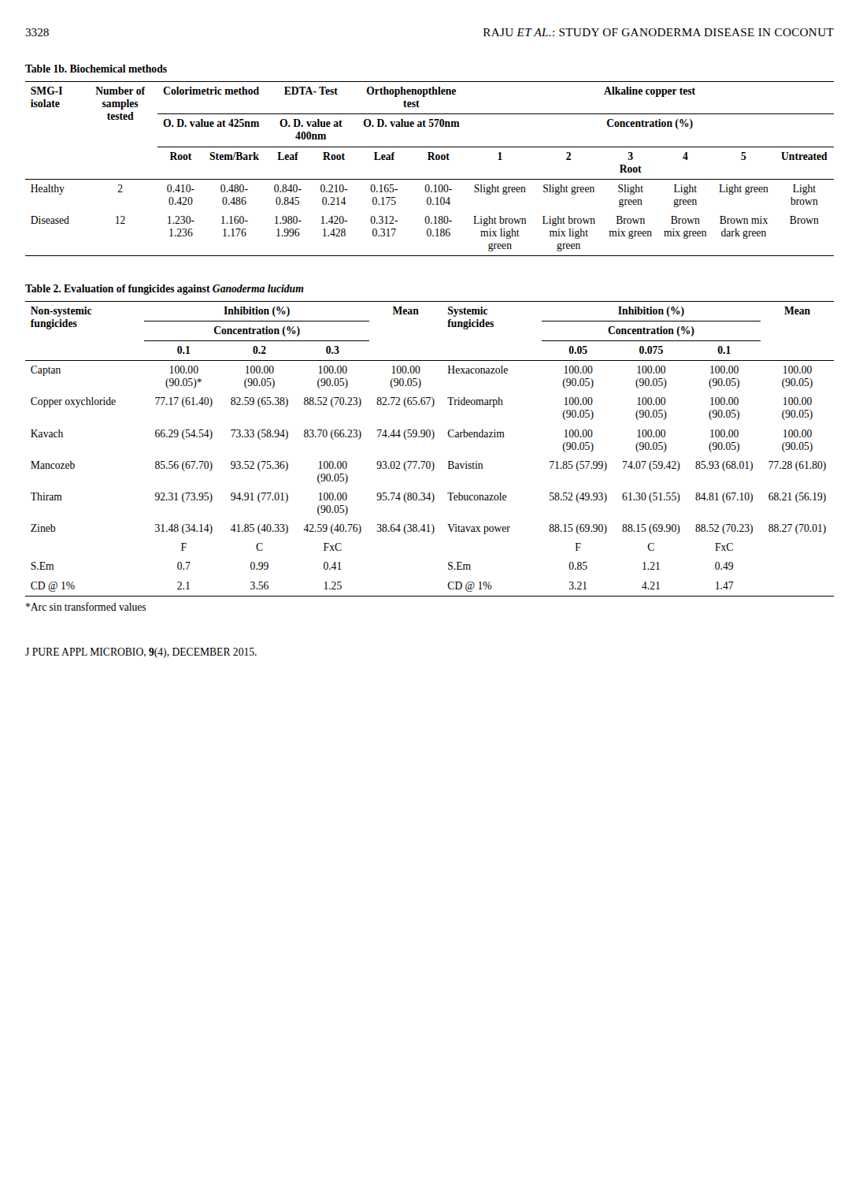3328 Raju et al.: Study of Ganoderma Disease in Coconut
Table 1b. Biochemical methods
| SMG-I isolate | Number of samples tested | Colorimetric method | EDTA- Test | Orthophenopthlene test | Alkaline copper test |
| --- | --- | --- | --- | --- | --- |
| O. D. value at 425nm | O. D. value at 400nm | O. D. value at 570nm | Concentration (%) |
| Root | Stem/Bark | Leaf | Root | Leaf | Root | 1 | 2 | 3 Root | 4 | 5 | Untreated |
| Healthy | 2 | 0.410-0.420 | 0.480-0.486 | 0.840-0.845 | 0.210-0.214 | 0.165-0.175 | 0.100-0.104 | Slight green | Slight green | Slight green | Light green | Light green | Light brown |
| Diseased | 12 | 1.230-1.236 | 1.160-1.176 | 1.980-1.996 | 1.420-1.428 | 0.312-0.317 | 0.180-0.186 | Light brown mix light green | Light brown mix light green | Brown mix green | Brown mix green | Brown mix dark green | Brown |
Table 2. Evaluation of fungicides against Ganoderma lucidum
| Non-systemic fungicides | Inhibition (%) | Mean | Systemic fungicides | Inhibition (%) | Mean |
| --- | --- | --- | --- | --- | --- |
| Concentration (%) | Concentration (%) |
| 0.1 | 0.2 | 0.3 | 0.05 | 0.075 | 0.1 |
| Captan | 100.00 (90.05)* | 100.00 (90.05) | 100.00 (90.05) | 100.00 (90.05) | Hexaconazole | 100.00 (90.05) | 100.00 (90.05) | 100.00 (90.05) | 100.00 (90.05) |
| Copper oxychloride | 77.17 (61.40) | 82.59 (65.38) | 88.52 (70.23) | 82.72 (65.67) | Trideomarph | 100.00 (90.05) | 100.00 (90.05) | 100.00 (90.05) | 100.00 (90.05) |
| Kavach | 66.29 (54.54) | 73.33 (58.94) | 83.70 (66.23) | 74.44 (59.90) | Carbendazim | 100.00 (90.05) | 100.00 (90.05) | 100.00 (90.05) | 100.00 (90.05) |
| Mancozeb | 85.56 (67.70) | 93.52 (75.36) | 100.00 (90.05) | 93.02 (77.70) | Bavistin | 71.85 (57.99) | 74.07 (59.42) | 85.93 (68.01) | 77.28 (61.80) |
| Thiram | 92.31 (73.95) | 94.91 (77.01) | 100.00 (90.05) | 95.74 (80.34) | Tebuconazole | 58.52 (49.93) | 61.30 (51.55) | 84.81 (67.10) | 68.21 (56.19) |
| Zineb | 31.48 (34.14) | 41.85 (40.33) | 42.59 (40.76) | 38.64 (38.41) | Vitavax power | 88.15 (69.90) | 88.15 (69.90) | 88.52 (70.23) | 88.27 (70.01) |
| | F | C | FxC | | | F | C | FxC | |
| S.Em | 0.7 | 0.99 | 0.41 | | S.Em | 0.85 | 1.21 | 0.49 | |
| CD @ 1% | 2.1 | 3.56 | 1.25 | | CD @ 1% | 3.21 | 4.21 | 1.47 | |
*Arc sin transformed values
J PURE APPL MICROBIO, 9(4), DECEMBER 2015.